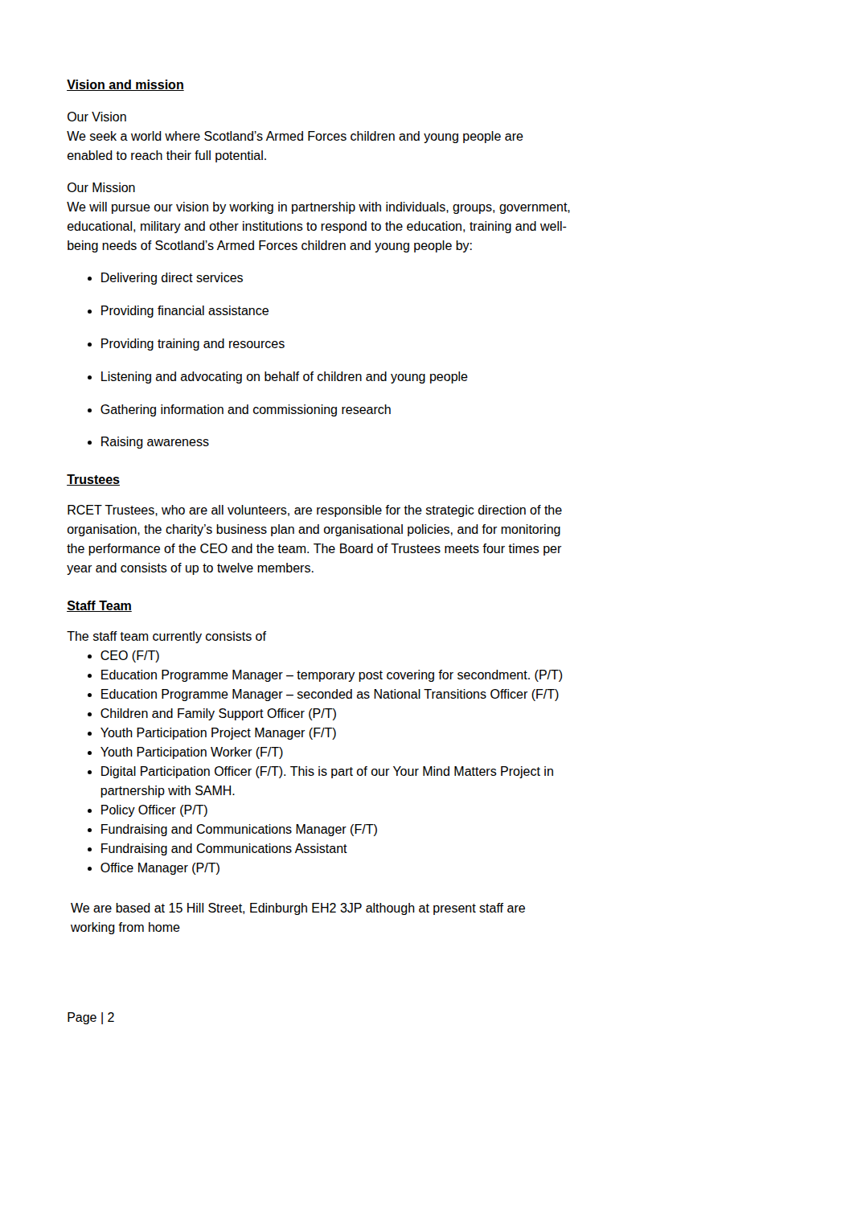Vision and mission
Our Vision
We seek a world where Scotland’s Armed Forces children and young people are enabled to reach their full potential.
Our Mission
We will pursue our vision by working in partnership with individuals, groups, government, educational, military and other institutions to respond to the education, training and well-being needs of Scotland’s Armed Forces children and young people by:
Delivering direct services
Providing financial assistance
Providing training and resources
Listening and advocating on behalf of children and young people
Gathering information and commissioning research
Raising awareness
Trustees
RCET Trustees, who are all volunteers, are responsible for the strategic direction of the organisation, the charity’s business plan and organisational policies, and for monitoring the performance of the CEO and the team. The Board of Trustees meets four times per year and consists of up to twelve members.
Staff Team
The staff team currently consists of
CEO (F/T)
Education Programme Manager – temporary post covering for secondment. (P/T)
Education Programme Manager – seconded as National Transitions Officer (F/T)
Children and Family Support Officer (P/T)
Youth Participation Project Manager (F/T)
Youth Participation Worker (F/T)
Digital Participation Officer (F/T). This is part of our Your Mind Matters Project in partnership with SAMH.
Policy Officer (P/T)
Fundraising and Communications Manager (F/T)
Fundraising and Communications Assistant
Office Manager (P/T)
We are based at 15 Hill Street, Edinburgh EH2 3JP although at present staff are working from home
Page | 2